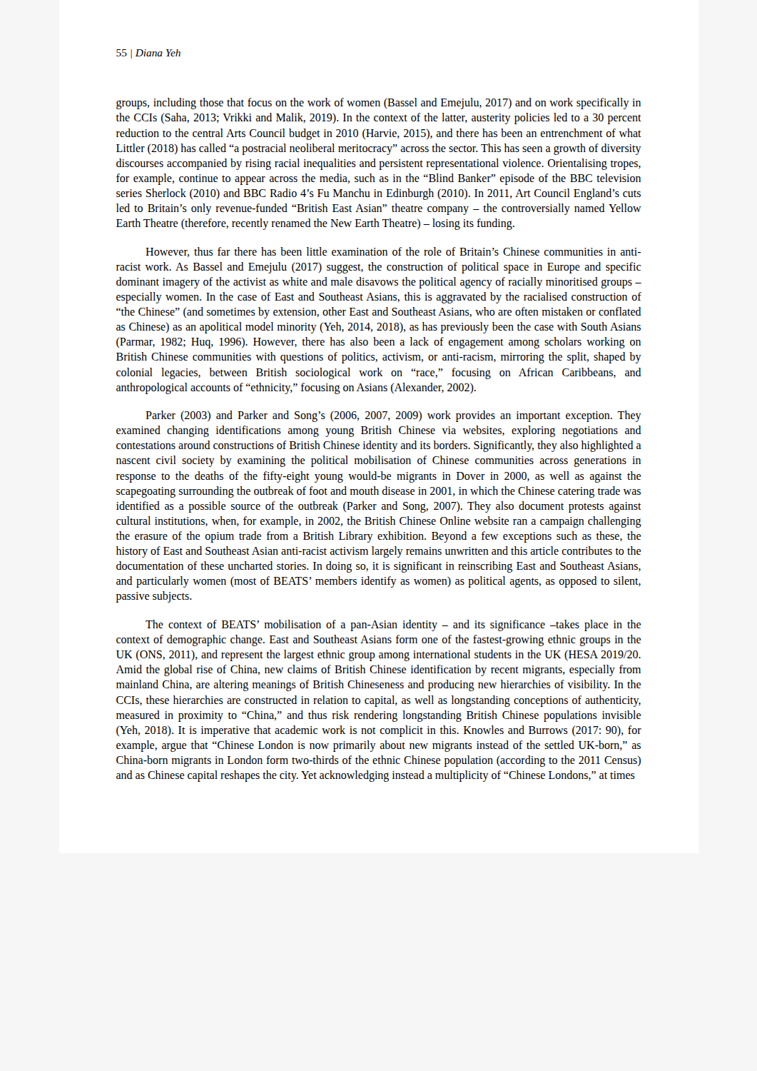55 | Diana Yeh
groups, including those that focus on the work of women (Bassel and Emejulu, 2017) and on work specifically in the CCIs (Saha, 2013; Vrikki and Malik, 2019). In the context of the latter, austerity policies led to a 30 percent reduction to the central Arts Council budget in 2010 (Harvie, 2015), and there has been an entrenchment of what Littler (2018) has called “a postracial neoliberal meritocracy” across the sector. This has seen a growth of diversity discourses accompanied by rising racial inequalities and persistent representational violence. Orientalising tropes, for example, continue to appear across the media, such as in the “Blind Banker” episode of the BBC television series Sherlock (2010) and BBC Radio 4’s Fu Manchu in Edinburgh (2010). In 2011, Art Council England’s cuts led to Britain’s only revenue-funded “British East Asian” theatre company – the controversially named Yellow Earth Theatre (therefore, recently renamed the New Earth Theatre) – losing its funding.
However, thus far there has been little examination of the role of Britain’s Chinese communities in anti-racist work. As Bassel and Emejulu (2017) suggest, the construction of political space in Europe and specific dominant imagery of the activist as white and male disavows the political agency of racially minoritised groups – especially women. In the case of East and Southeast Asians, this is aggravated by the racialised construction of “the Chinese” (and sometimes by extension, other East and Southeast Asians, who are often mistaken or conflated as Chinese) as an apolitical model minority (Yeh, 2014, 2018), as has previously been the case with South Asians (Parmar, 1982; Huq, 1996). However, there has also been a lack of engagement among scholars working on British Chinese communities with questions of politics, activism, or anti-racism, mirroring the split, shaped by colonial legacies, between British sociological work on “race,” focusing on African Caribbeans, and anthropological accounts of “ethnicity,” focusing on Asians (Alexander, 2002).
Parker (2003) and Parker and Song’s (2006, 2007, 2009) work provides an important exception. They examined changing identifications among young British Chinese via websites, exploring negotiations and contestations around constructions of British Chinese identity and its borders. Significantly, they also highlighted a nascent civil society by examining the political mobilisation of Chinese communities across generations in response to the deaths of the fifty-eight young would-be migrants in Dover in 2000, as well as against the scapegoating surrounding the outbreak of foot and mouth disease in 2001, in which the Chinese catering trade was identified as a possible source of the outbreak (Parker and Song, 2007). They also document protests against cultural institutions, when, for example, in 2002, the British Chinese Online website ran a campaign challenging the erasure of the opium trade from a British Library exhibition. Beyond a few exceptions such as these, the history of East and Southeast Asian anti-racist activism largely remains unwritten and this article contributes to the documentation of these uncharted stories. In doing so, it is significant in reinscribing East and Southeast Asians, and particularly women (most of BEATS’ members identify as women) as political agents, as opposed to silent, passive subjects.
The context of BEATS’ mobilisation of a pan-Asian identity – and its significance –takes place in the context of demographic change. East and Southeast Asians form one of the fastest-growing ethnic groups in the UK (ONS, 2011), and represent the largest ethnic group among international students in the UK (HESA 2019/20. Amid the global rise of China, new claims of British Chinese identification by recent migrants, especially from mainland China, are altering meanings of British Chineseness and producing new hierarchies of visibility. In the CCIs, these hierarchies are constructed in relation to capital, as well as longstanding conceptions of authenticity, measured in proximity to “China,” and thus risk rendering longstanding British Chinese populations invisible (Yeh, 2018). It is imperative that academic work is not complicit in this. Knowles and Burrows (2017: 90), for example, argue that “Chinese London is now primarily about new migrants instead of the settled UK-born,” as China-born migrants in London form two-thirds of the ethnic Chinese population (according to the 2011 Census) and as Chinese capital reshapes the city. Yet acknowledging instead a multiplicity of “Chinese Londons,” at times